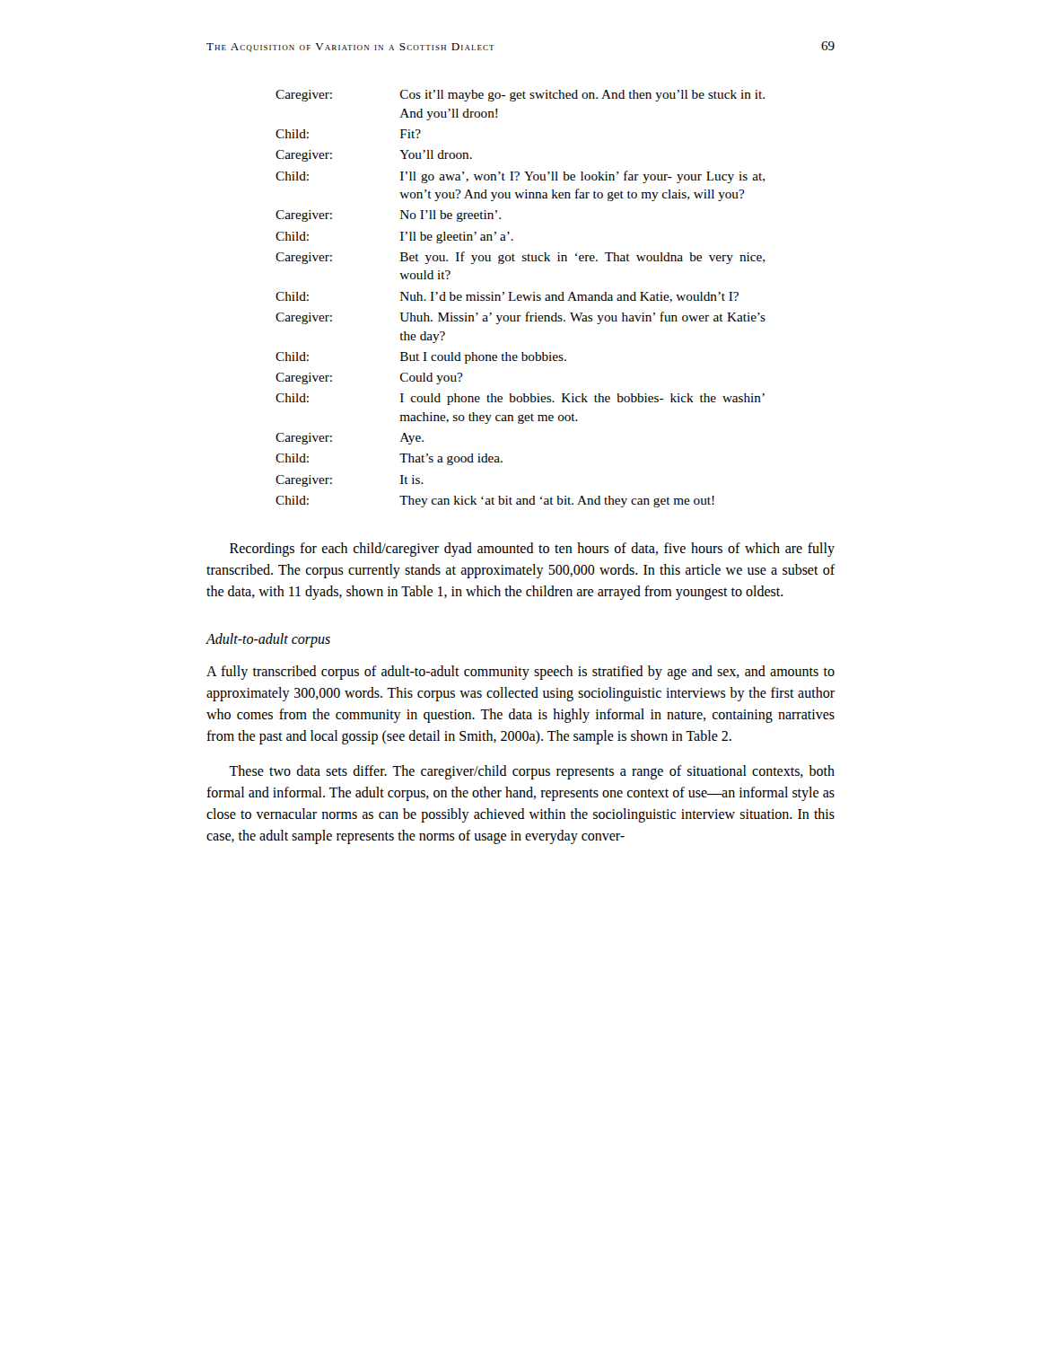The Acquisition of Variation in a Scottish Dialect 69
| Caregiver: | Cos it’ll maybe go- get switched on. And then you’ll be stuck in it. And you’ll droon! |
| Child: | Fit? |
| Caregiver: | You’ll droon. |
| Child: | I’ll go awa’, won’t I? You’ll be lookin’ far your- your Lucy is at, won’t you? And you winna ken far to get to my clais, will you? |
| Caregiver: | No I’ll be greetin’. |
| Child: | I’ll be gleetin’ an’ a’. |
| Caregiver: | Bet you. If you got stuck in ‘ere. That wouldna be very nice, would it? |
| Child: | Nuh. I’d be missin’ Lewis and Amanda and Katie, wouldn’t I? |
| Caregiver: | Uhuh. Missin’ a’ your friends. Was you havin’ fun ower at Katie’s the day? |
| Child: | But I could phone the bobbies. |
| Caregiver: | Could you? |
| Child: | I could phone the bobbies. Kick the bobbies- kick the washin’ machine, so they can get me oot. |
| Caregiver: | Aye. |
| Child: | That’s a good idea. |
| Caregiver: | It is. |
| Child: | They can kick ‘at bit and ‘at bit. And they can get me out! |
Recordings for each child/caregiver dyad amounted to ten hours of data, five hours of which are fully transcribed. The corpus currently stands at approximately 500,000 words. In this article we use a subset of the data, with 11 dyads, shown in Table 1, in which the children are arrayed from youngest to oldest.
Adult-to-adult corpus
A fully transcribed corpus of adult-to-adult community speech is stratified by age and sex, and amounts to approximately 300,000 words. This corpus was collected using sociolinguistic interviews by the first author who comes from the community in question. The data is highly informal in nature, containing narratives from the past and local gossip (see detail in Smith, 2000a). The sample is shown in Table 2.
These two data sets differ. The caregiver/child corpus represents a range of situational contexts, both formal and informal. The adult corpus, on the other hand, represents one context of use—an informal style as close to vernacular norms as can be possibly achieved within the sociolinguistic interview situation. In this case, the adult sample represents the norms of usage in everyday conver-